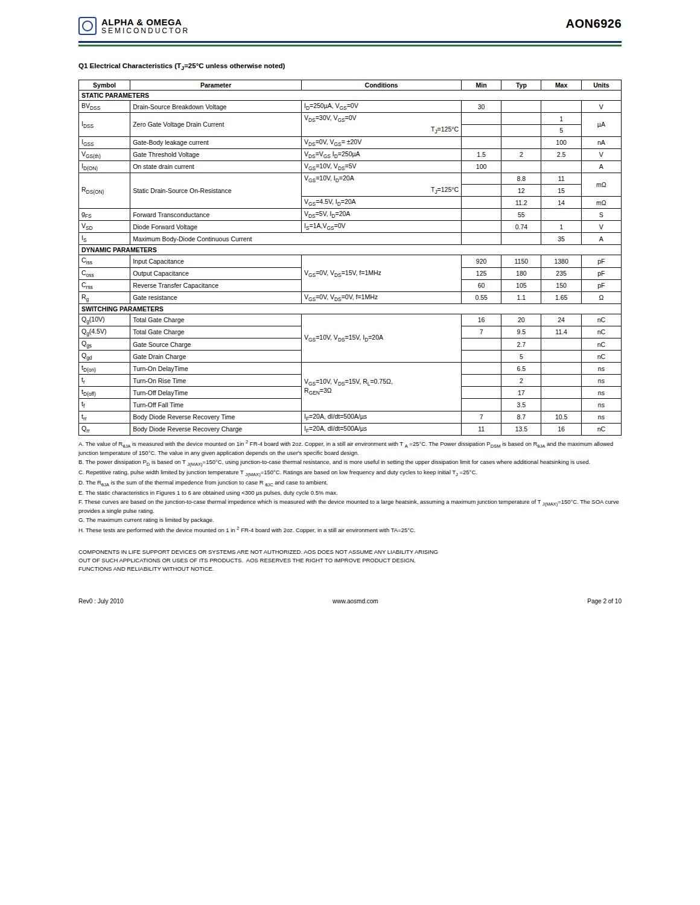ALPHA & OMEGA
SEMICONDUCTOR
AON6926
Q1 Electrical Characteristics (TJ=25°C unless otherwise noted)
| Symbol | Parameter | Conditions | Min | Typ | Max | Units |
| --- | --- | --- | --- | --- | --- | --- |
| STATIC PARAMETERS |
| BV DSS | Drain-Source Breakdown Voltage | I D =250µA, V GS =0V | 30 | | | V |
| I DSS | Zero Gate Voltage Drain Current | V DS =30V, V GS =0V | | | 1 | µA |
| T J =125°C | | | 5 |
| I GSS | Gate-Body leakage current | V DS =0V, V GS = ±20V | | | 100 | nA |
| V GS(th) | Gate Threshold Voltage | V DS =V GS I D =250µA | 1.5 | 2 | 2.5 | V |
| I D(ON) | On state drain current | V GS =10V, V DS =5V | 100 | | | A |
| R DS(ON) | Static Drain-Source On-Resistance | V GS =10V, I D =20A | | 8.8 | 11 | mΩ |
| T J =125°C | | 12 | 15 |
| V GS =4.5V, I D =20A | | 11.2 | 14 | mΩ |
| g FS | Forward Transconductance | V DS =5V, I D =20A | | 55 | | S |
| V SD | Diode Forward Voltage | I S =1A,V GS =0V | | 0.74 | 1 | V |
| I S | Maximum Body-Diode Continuous Current | | | 35 | A |
| DYNAMIC PARAMETERS |
| C iss | Input Capacitance | V GS =0V, V DS =15V, f=1MHz | 920 | 1150 | 1380 | pF |
| C oss | Output Capacitance | 125 | 180 | 235 | pF |
| C rss | Reverse Transfer Capacitance | 60 | 105 | 150 | pF |
| R g | Gate resistance | V GS =0V, V DS =0V, f=1MHz | 0.55 | 1.1 | 1.65 | Ω |
| SWITCHING PARAMETERS |
| Q g (10V) | Total Gate Charge | V GS =10V, V DS =15V, I D =20A | 16 | 20 | 24 | nC |
| Q g (4.5V) | Total Gate Charge | 7 | 9.5 | 11.4 | nC |
| Q gs | Gate Source Charge | | 2.7 | | nC |
| Q gd | Gate Drain Charge | | 5 | | nC |
| t D(on) | Turn-On DelayTime | V GS =10V, V DS =15V, R L =0.75Ω, R GEN =3Ω | | 6.5 | | ns |
| t r | Turn-On Rise Time | | 2 | | ns |
| t D(off) | Turn-Off DelayTime | | 17 | | ns |
| t f | Turn-Off Fall Time | | 3.5 | | ns |
| t rr | Body Diode Reverse Recovery Time | I F =20A, dI/dt=500A/µs | 7 | 8.7 | 10.5 | ns |
| Q rr | Body Diode Reverse Recovery Charge | I F =20A, dI/dt=500A/µs | 11 | 13.5 | 16 | nC |
A. The value of RθJA is measured with the device mounted on 1in 2 FR-4 board with 2oz. Copper, in a still air environment with T A =25°C. The Power dissipation PDSM is based on RθJA and the maximum allowed junction temperature of 150°C. The value in any given application depends on the user's specific board design.
B. The power dissipation PD is based on T J(MAX)=150°C, using junction-to-case thermal resistance, and is more useful in setting the upper dissipation limit for cases where additional heatsinking is used.
C. Repetitive rating, pulse width limited by junction temperature T J(MAX)=150°C. Ratings are based on low frequency and duty cycles to keep initial TJ =25°C.
D. The RθJA is the sum of the thermal impedence from junction to case R θJC and case to ambient.
E. The static characteristics in Figures 1 to 6 are obtained using <300 µs pulses, duty cycle 0.5% max.
F. These curves are based on the junction-to-case thermal impedence which is measured with the device mounted to a large heatsink, assuming a maximum junction temperature of T J(MAX)=150°C. The SOA curve provides a single pulse rating.
G. The maximum current rating is limited by package.
H. These tests are performed with the device mounted on 1 in 2 FR-4 board with 2oz. Copper, in a still air environment with TA=25°C.
COMPONENTS IN LIFE SUPPORT DEVICES OR SYSTEMS ARE NOT AUTHORIZED. AOS DOES NOT ASSUME ANY LIABILITY ARISING
OUT OF SUCH APPLICATIONS OR USES OF ITS PRODUCTS. AOS RESERVES THE RIGHT TO IMPROVE PRODUCT DESIGN,
FUNCTIONS AND RELIABILITY WITHOUT NOTICE.
Rev0 : July 2010
www.aosmd.com
Page 2 of 10